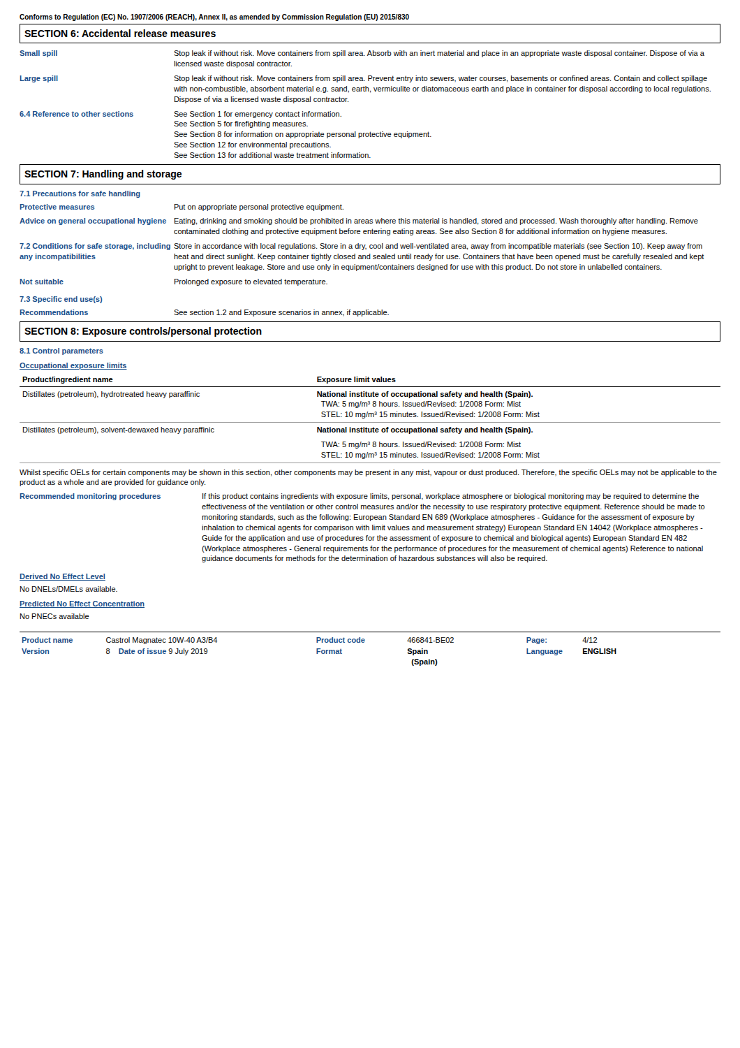Conforms to Regulation (EC) No. 1907/2006 (REACH), Annex II, as amended by Commission Regulation (EU) 2015/830
SECTION 6: Accidental release measures
| Small spill | Stop leak if without risk. Move containers from spill area. Absorb with an inert material and place in an appropriate waste disposal container. Dispose of via a licensed waste disposal contractor. |
| Large spill | Stop leak if without risk. Move containers from spill area. Prevent entry into sewers, water courses, basements or confined areas. Contain and collect spillage with non-combustible, absorbent material e.g. sand, earth, vermiculite or diatomaceous earth and place in container for disposal according to local regulations. Dispose of via a licensed waste disposal contractor. |
| 6.4 Reference to other sections | See Section 1 for emergency contact information. See Section 5 for firefighting measures. See Section 8 for information on appropriate personal protective equipment. See Section 12 for environmental precautions. See Section 13 for additional waste treatment information. |
SECTION 7: Handling and storage
7.1 Precautions for safe handling
| Protective measures | Put on appropriate personal protective equipment. |
| Advice on general occupational hygiene | Eating, drinking and smoking should be prohibited in areas where this material is handled, stored and processed. Wash thoroughly after handling. Remove contaminated clothing and protective equipment before entering eating areas. See also Section 8 for additional information on hygiene measures. |
| 7.2 Conditions for safe storage, including any incompatibilities | Store in accordance with local regulations. Store in a dry, cool and well-ventilated area, away from incompatible materials (see Section 10). Keep away from heat and direct sunlight. Keep container tightly closed and sealed until ready for use. Containers that have been opened must be carefully resealed and kept upright to prevent leakage. Store and use only in equipment/containers designed for use with this product. Do not store in unlabelled containers. |
| Not suitable | Prolonged exposure to elevated temperature. |
7.3 Specific end use(s)
| Recommendations | See section 1.2 and Exposure scenarios in annex, if applicable. |
SECTION 8: Exposure controls/personal protection
8.1 Control parameters
Occupational exposure limits
| Product/ingredient name | Exposure limit values |
| --- | --- |
| Distillates (petroleum), hydrotreated heavy paraffinic | National institute of occupational safety and health (Spain). TWA: 5 mg/m³ 8 hours. Issued/Revised: 1/2008 Form: Mist STEL: 10 mg/m³ 15 minutes. Issued/Revised: 1/2008 Form: Mist |
| Distillates (petroleum), solvent-dewaxed heavy paraffinic | National institute of occupational safety and health (Spain). |
| | TWA: 5 mg/m³ 8 hours. Issued/Revised: 1/2008 Form: Mist STEL: 10 mg/m³ 15 minutes. Issued/Revised: 1/2008 Form: Mist |
Whilst specific OELs for certain components may be shown in this section, other components may be present in any mist, vapour or dust produced. Therefore, the specific OELs may not be applicable to the product as a whole and are provided for guidance only.
| Recommended monitoring procedures | If this product contains ingredients with exposure limits, personal, workplace atmosphere or biological monitoring may be required to determine the effectiveness of the ventilation or other control measures and/or the necessity to use respiratory protective equipment. Reference should be made to monitoring standards, such as the following: European Standard EN 689 (Workplace atmospheres - Guidance for the assessment of exposure by inhalation to chemical agents for comparison with limit values and measurement strategy) European Standard EN 14042 (Workplace atmospheres - Guide for the application and use of procedures for the assessment of exposure to chemical and biological agents) European Standard EN 482 (Workplace atmospheres - General requirements for the performance of procedures for the measurement of chemical agents) Reference to national guidance documents for methods for the determination of hazardous substances will also be required. |
Derived No Effect Level
No DNELs/DMELs available.
Predicted No Effect Concentration
No PNECs available
| Product name | Castrol Magnatec 10W-40 A3/B4 | Product code | 466841-BE02 | Page: | 4/12 |
| Version | 8 Date of issue 9 July 2019 | Format | Spain (Spain) | Language | ENGLISH |